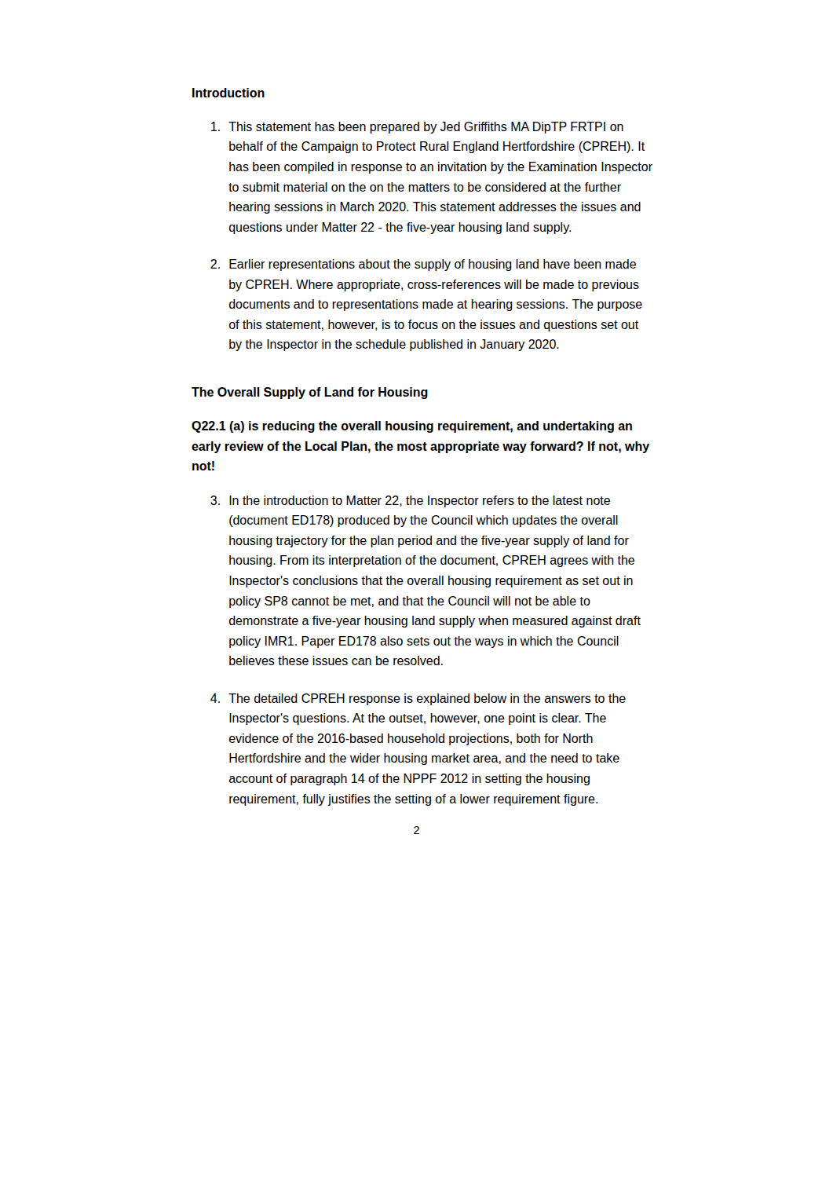Introduction
This statement has been prepared by Jed Griffiths MA DipTP FRTPI on behalf of the Campaign to Protect Rural England Hertfordshire (CPREH). It has been compiled in response to an invitation by the Examination Inspector to submit material on the on the matters to be considered at the further hearing sessions in March 2020. This statement addresses the issues and questions under Matter 22 - the five-year housing land supply.
Earlier representations about the supply of housing land have been made by CPREH. Where appropriate, cross-references will be made to previous documents and to representations made at hearing sessions. The purpose of this statement, however, is to focus on the issues and questions set out by the Inspector in the schedule published in January 2020.
The Overall Supply of Land for Housing
Q22.1 (a) is reducing the overall housing requirement, and undertaking an early review of the Local Plan, the most appropriate way forward? If not, why not!
In the introduction to Matter 22, the Inspector refers to the latest note (document ED178) produced by the Council which updates the overall housing trajectory for the plan period and the five-year supply of land for housing. From its interpretation of the document, CPREH agrees with the Inspector's conclusions that the overall housing requirement as set out in policy SP8 cannot be met, and that the Council will not be able to demonstrate a five-year housing land supply when measured against draft policy IMR1. Paper ED178 also sets out the ways in which the Council believes these issues can be resolved.
The detailed CPREH response is explained below in the answers to the Inspector's questions. At the outset, however, one point is clear. The evidence of the 2016-based household projections, both for North Hertfordshire and the wider housing market area, and the need to take account of paragraph 14 of the NPPF 2012 in setting the housing requirement, fully justifies the setting of a lower requirement figure.
2